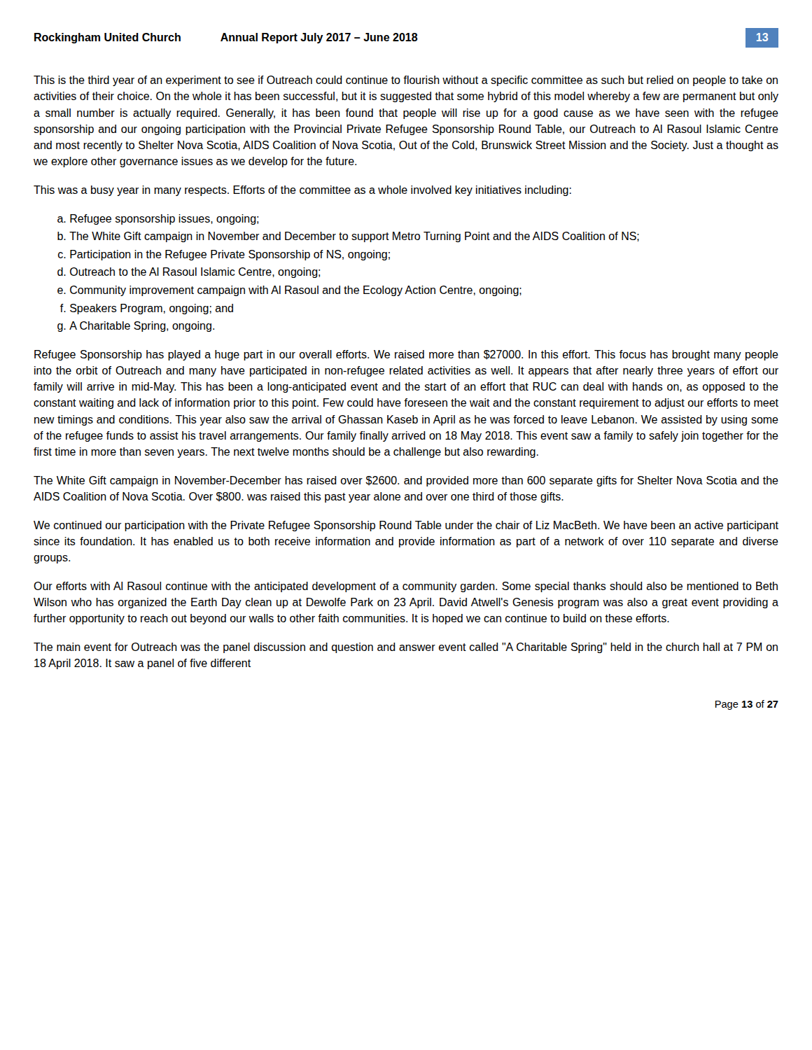Rockingham United Church Annual Report July 2017 – June 2018 13
This is the third year of an experiment to see if Outreach could continue to flourish without a specific committee as such but relied on people to take on activities of their choice. On the whole it has been successful, but it is suggested that some hybrid of this model whereby a few are permanent but only a small number is actually required. Generally, it has been found that people will rise up for a good cause as we have seen with the refugee sponsorship and our ongoing participation with the Provincial Private Refugee Sponsorship Round Table, our Outreach to Al Rasoul Islamic Centre and most recently to Shelter Nova Scotia, AIDS Coalition of Nova Scotia, Out of the Cold, Brunswick Street Mission and the Society. Just a thought as we explore other governance issues as we develop for the future.
This was a busy year in many respects. Efforts of the committee as a whole involved key initiatives including:
Refugee sponsorship issues, ongoing;
The White Gift campaign in November and December to support Metro Turning Point and the AIDS Coalition of NS;
Participation in the Refugee Private Sponsorship of NS, ongoing;
Outreach to the Al Rasoul Islamic Centre, ongoing;
Community improvement campaign with Al Rasoul and the Ecology Action Centre, ongoing;
Speakers Program, ongoing; and
A Charitable Spring, ongoing.
Refugee Sponsorship has played a huge part in our overall efforts. We raised more than $27000. In this effort. This focus has brought many people into the orbit of Outreach and many have participated in non-refugee related activities as well. It appears that after nearly three years of effort our family will arrive in mid-May. This has been a long-anticipated event and the start of an effort that RUC can deal with hands on, as opposed to the constant waiting and lack of information prior to this point. Few could have foreseen the wait and the constant requirement to adjust our efforts to meet new timings and conditions. This year also saw the arrival of Ghassan Kaseb in April as he was forced to leave Lebanon. We assisted by using some of the refugee funds to assist his travel arrangements. Our family finally arrived on 18 May 2018. This event saw a family to safely join together for the first time in more than seven years. The next twelve months should be a challenge but also rewarding.
The White Gift campaign in November-December has raised over $2600. and provided more than 600 separate gifts for Shelter Nova Scotia and the AIDS Coalition of Nova Scotia. Over $800. was raised this past year alone and over one third of those gifts.
We continued our participation with the Private Refugee Sponsorship Round Table under the chair of Liz MacBeth. We have been an active participant since its foundation. It has enabled us to both receive information and provide information as part of a network of over 110 separate and diverse groups.
Our efforts with Al Rasoul continue with the anticipated development of a community garden. Some special thanks should also be mentioned to Beth Wilson who has organized the Earth Day clean up at Dewolfe Park on 23 April. David Atwell's Genesis program was also a great event providing a further opportunity to reach out beyond our walls to other faith communities. It is hoped we can continue to build on these efforts.
The main event for Outreach was the panel discussion and question and answer event called "A Charitable Spring" held in the church hall at 7 PM on 18 April 2018. It saw a panel of five different
Page 13 of 27